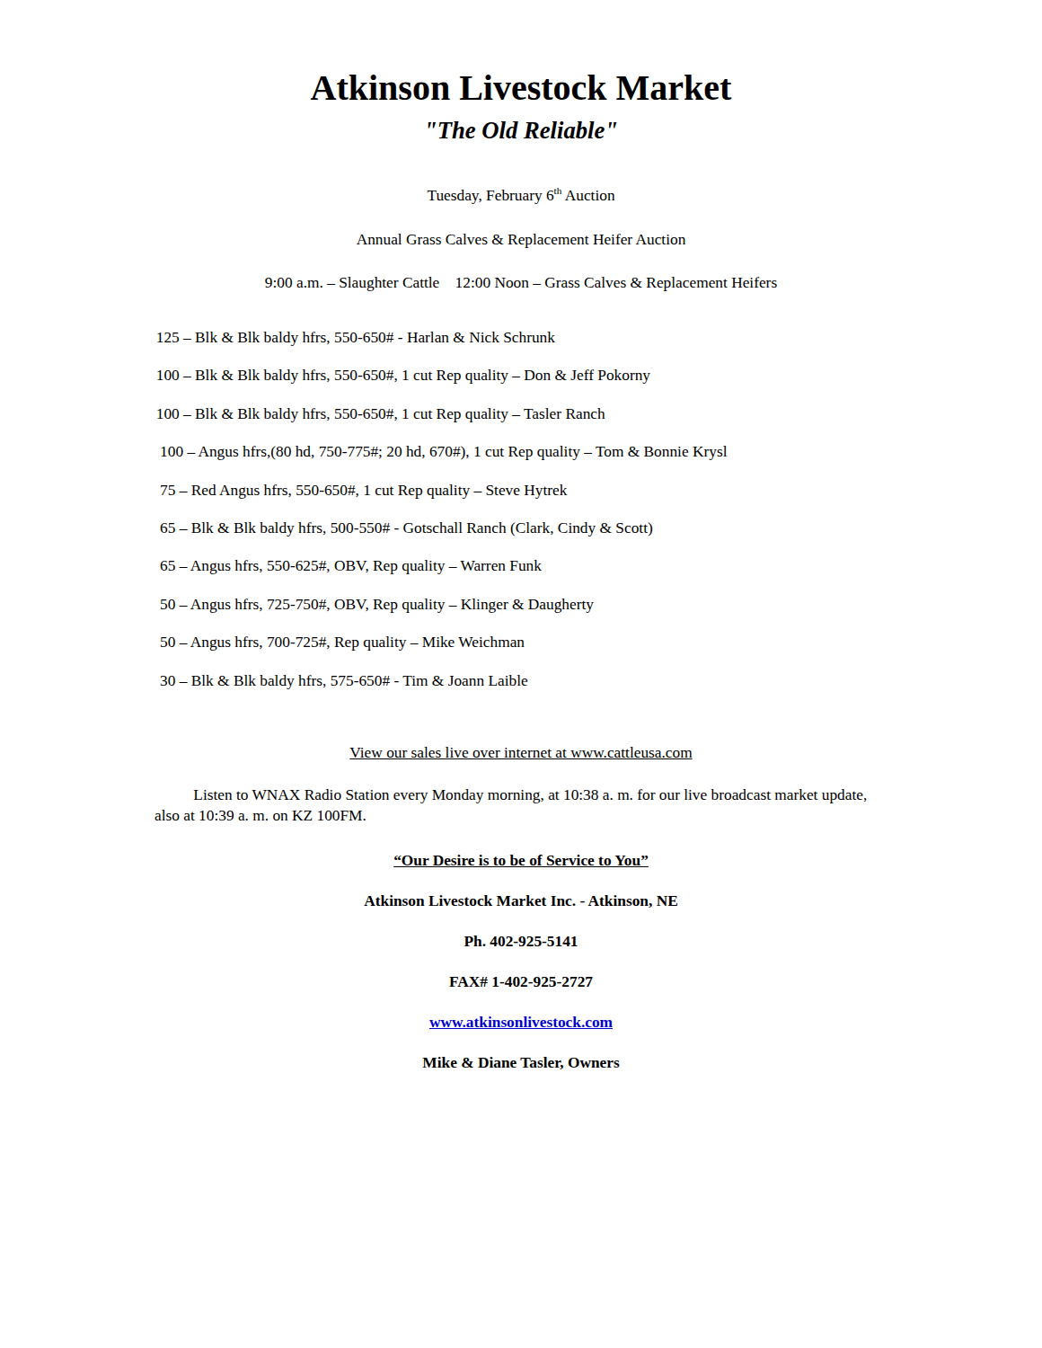Atkinson Livestock Market
"The Old Reliable"
Tuesday, February 6th Auction
Annual Grass Calves & Replacement Heifer Auction
9:00 a.m. – Slaughter Cattle 12:00 Noon – Grass Calves & Replacement Heifers
125 – Blk & Blk baldy hfrs, 550-650# - Harlan & Nick Schrunk
100 – Blk & Blk baldy hfrs, 550-650#, 1 cut Rep quality – Don & Jeff Pokorny
100 – Blk & Blk baldy hfrs, 550-650#, 1 cut Rep quality – Tasler Ranch
100 – Angus hfrs,(80 hd, 750-775#; 20 hd, 670#), 1 cut Rep quality – Tom & Bonnie Krysl
75 – Red Angus hfrs, 550-650#, 1 cut Rep quality – Steve Hytrek
65 – Blk & Blk baldy hfrs, 500-550# - Gotschall Ranch (Clark, Cindy & Scott)
65 – Angus hfrs, 550-625#, OBV, Rep quality – Warren Funk
50 – Angus hfrs, 725-750#, OBV, Rep quality – Klinger & Daugherty
50 – Angus hfrs, 700-725#, Rep quality – Mike Weichman
30 – Blk & Blk baldy hfrs, 575-650# - Tim & Joann Laible
View our sales live over internet at www.cattleusa.com
Listen to WNAX Radio Station every Monday morning, at 10:38 a. m. for our live broadcast market update, also at 10:39 a. m. on KZ 100FM.
“Our Desire is to be of Service to You”
Atkinson Livestock Market Inc. - Atkinson, NE
Ph. 402-925-5141
FAX# 1-402-925-2727
www.atkinsonlivestock.com
Mike & Diane Tasler, Owners